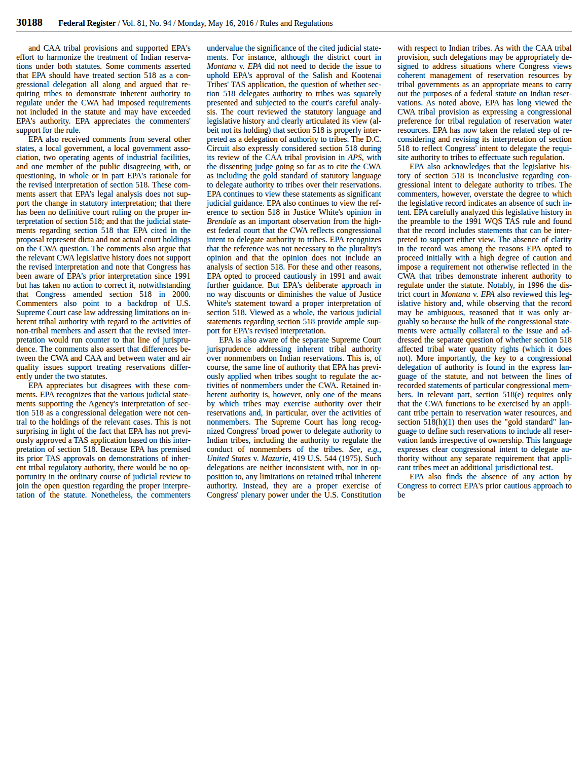30188 Federal Register / Vol. 81, No. 94 / Monday, May 16, 2016 / Rules and Regulations
and CAA tribal provisions and supported EPA's effort to harmonize the treatment of Indian reservations under both statutes. Some comments asserted that EPA should have treated section 518 as a congressional delegation all along and argued that requiring tribes to demonstrate inherent authority to regulate under the CWA had imposed requirements not included in the statute and may have exceeded EPA's authority. EPA appreciates the commenters' support for the rule.
EPA also received comments from several other states, a local government, a local government association, two operating agents of industrial facilities, and one member of the public disagreeing with, or questioning, in whole or in part EPA's rationale for the revised interpretation of section 518. These comments assert that EPA's legal analysis does not support the change in statutory interpretation; that there has been no definitive court ruling on the proper interpretation of section 518; and that the judicial statements regarding section 518 that EPA cited in the proposal represent dicta and not actual court holdings on the CWA question. The comments also argue that the relevant CWA legislative history does not support the revised interpretation and note that Congress has been aware of EPA's prior interpretation since 1991 but has taken no action to correct it, notwithstanding that Congress amended section 518 in 2000. Commenters also point to a backdrop of U.S. Supreme Court case law addressing limitations on inherent tribal authority with regard to the activities of non-tribal members and assert that the revised interpretation would run counter to that line of jurisprudence. The comments also assert that differences between the CWA and CAA and between water and air quality issues support treating reservations differently under the two statutes.
EPA appreciates but disagrees with these comments. EPA recognizes that the various judicial statements supporting the Agency's interpretation of section 518 as a congressional delegation were not central to the holdings of the relevant cases. This is not surprising in light of the fact that EPA has not previously approved a TAS application based on this interpretation of section 518. Because EPA has premised its prior TAS approvals on demonstrations of inherent tribal regulatory authority, there would be no opportunity in the ordinary course of judicial review to join the open question regarding the proper interpretation of the statute. Nonetheless, the commenters undervalue the significance of the cited judicial statements. For instance, although the district court in Montana v. EPA did not need to decide the issue to uphold EPA's approval of the Salish and Kootenai Tribes' TAS application, the question of whether section 518 delegates authority to tribes was squarely presented and subjected to the court's careful analysis. The court reviewed the statutory language and legislative history and clearly articulated its view (albeit not its holding) that section 518 is properly interpreted as a delegation of authority to tribes. The D.C. Circuit also expressly considered section 518 during its review of the CAA tribal provision in APS, with the dissenting judge going so far as to cite the CWA as including the gold standard of statutory language to delegate authority to tribes over their reservations. EPA continues to view these statements as significant judicial guidance. EPA also continues to view the reference to section 518 in Justice White's opinion in Brendale as an important observation from the highest federal court that the CWA reflects congressional intent to delegate authority to tribes. EPA recognizes that the reference was not necessary to the plurality's opinion and that the opinion does not include an analysis of section 518. For these and other reasons, EPA opted to proceed cautiously in 1991 and await further guidance. But EPA's deliberate approach in no way discounts or diminishes the value of Justice White's statement toward a proper interpretation of section 518. Viewed as a whole, the various judicial statements regarding section 518 provide ample support for EPA's revised interpretation.
EPA is also aware of the separate Supreme Court jurisprudence addressing inherent tribal authority over nonmembers on Indian reservations. This is, of course, the same line of authority that EPA has previously applied when tribes sought to regulate the activities of nonmembers under the CWA. Retained inherent authority is, however, only one of the means by which tribes may exercise authority over their reservations and, in particular, over the activities of nonmembers. The Supreme Court has long recognized Congress' broad power to delegate authority to Indian tribes, including the authority to regulate the conduct of nonmembers of the tribes. See, e.g., United States v. Mazurie, 419 U.S. 544 (1975). Such delegations are neither inconsistent with, nor in opposition to, any limitations on retained tribal inherent authority. Instead, they are a proper exercise of Congress' plenary power under the U.S. Constitution with respect to Indian tribes. As with the CAA tribal provision, such delegations may be appropriately designed to address situations where Congress views coherent management of reservation resources by tribal governments as an appropriate means to carry out the purposes of a federal statute on Indian reservations. As noted above, EPA has long viewed the CWA tribal provision as expressing a congressional preference for tribal regulation of reservation water resources. EPA has now taken the related step of reconsidering and revising its interpretation of section 518 to reflect Congress' intent to delegate the requisite authority to tribes to effectuate such regulation.
EPA also acknowledges that the legislative history of section 518 is inconclusive regarding congressional intent to delegate authority to tribes. The commenters, however, overstate the degree to which the legislative record indicates an absence of such intent. EPA carefully analyzed this legislative history in the preamble to the 1991 WQS TAS rule and found that the record includes statements that can be interpreted to support either view. The absence of clarity in the record was among the reasons EPA opted to proceed initially with a high degree of caution and impose a requirement not otherwise reflected in the CWA that tribes demonstrate inherent authority to regulate under the statute. Notably, in 1996 the district court in Montana v. EPA also reviewed this legislative history and, while observing that the record may be ambiguous, reasoned that it was only arguably so because the bulk of the congressional statements were actually collateral to the issue and addressed the separate question of whether section 518 affected tribal water quantity rights (which it does not). More importantly, the key to a congressional delegation of authority is found in the express language of the statute, and not between the lines of recorded statements of particular congressional members. In relevant part, section 518(e) requires only that the CWA functions to be exercised by an applicant tribe pertain to reservation water resources, and section 518(h)(1) then uses the "gold standard" language to define such reservations to include all reservation lands irrespective of ownership. This language expresses clear congressional intent to delegate authority without any separate requirement that applicant tribes meet an additional jurisdictional test.
EPA also finds the absence of any action by Congress to correct EPA's prior cautious approach to be